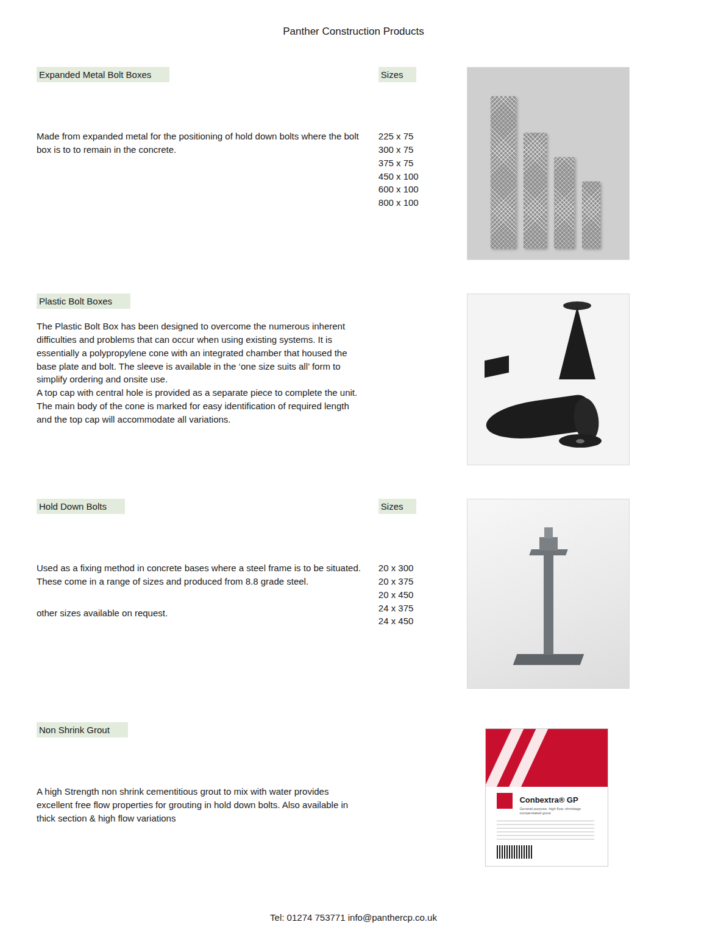Panther Construction Products
Expanded Metal Bolt Boxes
Made from expanded metal for the positioning of hold down bolts where the bolt box is to to remain in the concrete.
Sizes
225 x 75
300 x 75
375 x 75
450 x 100
600 x 100
800 x 100
Plastic Bolt Boxes
The Plastic Bolt Box has been designed to overcome the numerous inherent difficulties and problems that can occur when using existing systems. It is essentially a polypropylene cone with an integrated chamber that housed the base plate and bolt. The sleeve is available in the ‘one size suits all’ form to simplify ordering and onsite use.
A top cap with central hole is provided as a separate piece to complete the unit. The main body of the cone is marked for easy identification of required length and the top cap will accommodate all variations.
Hold Down Bolts
Used as a fixing method in concrete bases where a steel frame is to be situated. These come in a range of sizes and produced from 8.8 grade steel.
other sizes available on request.
Sizes
20 x 300
20 x 375
20 x 450
24 x 375
24 x 450
Non Shrink Grout
A high Strength non shrink cementitious grout to mix with water provides excellent free flow properties for grouting in hold down bolts. Also available in thick section & high flow variations
Conbextra® GP
General purpose, high flow, shrinkage compensated grout
Tel: 01274 753771 info@panthercp.co.uk